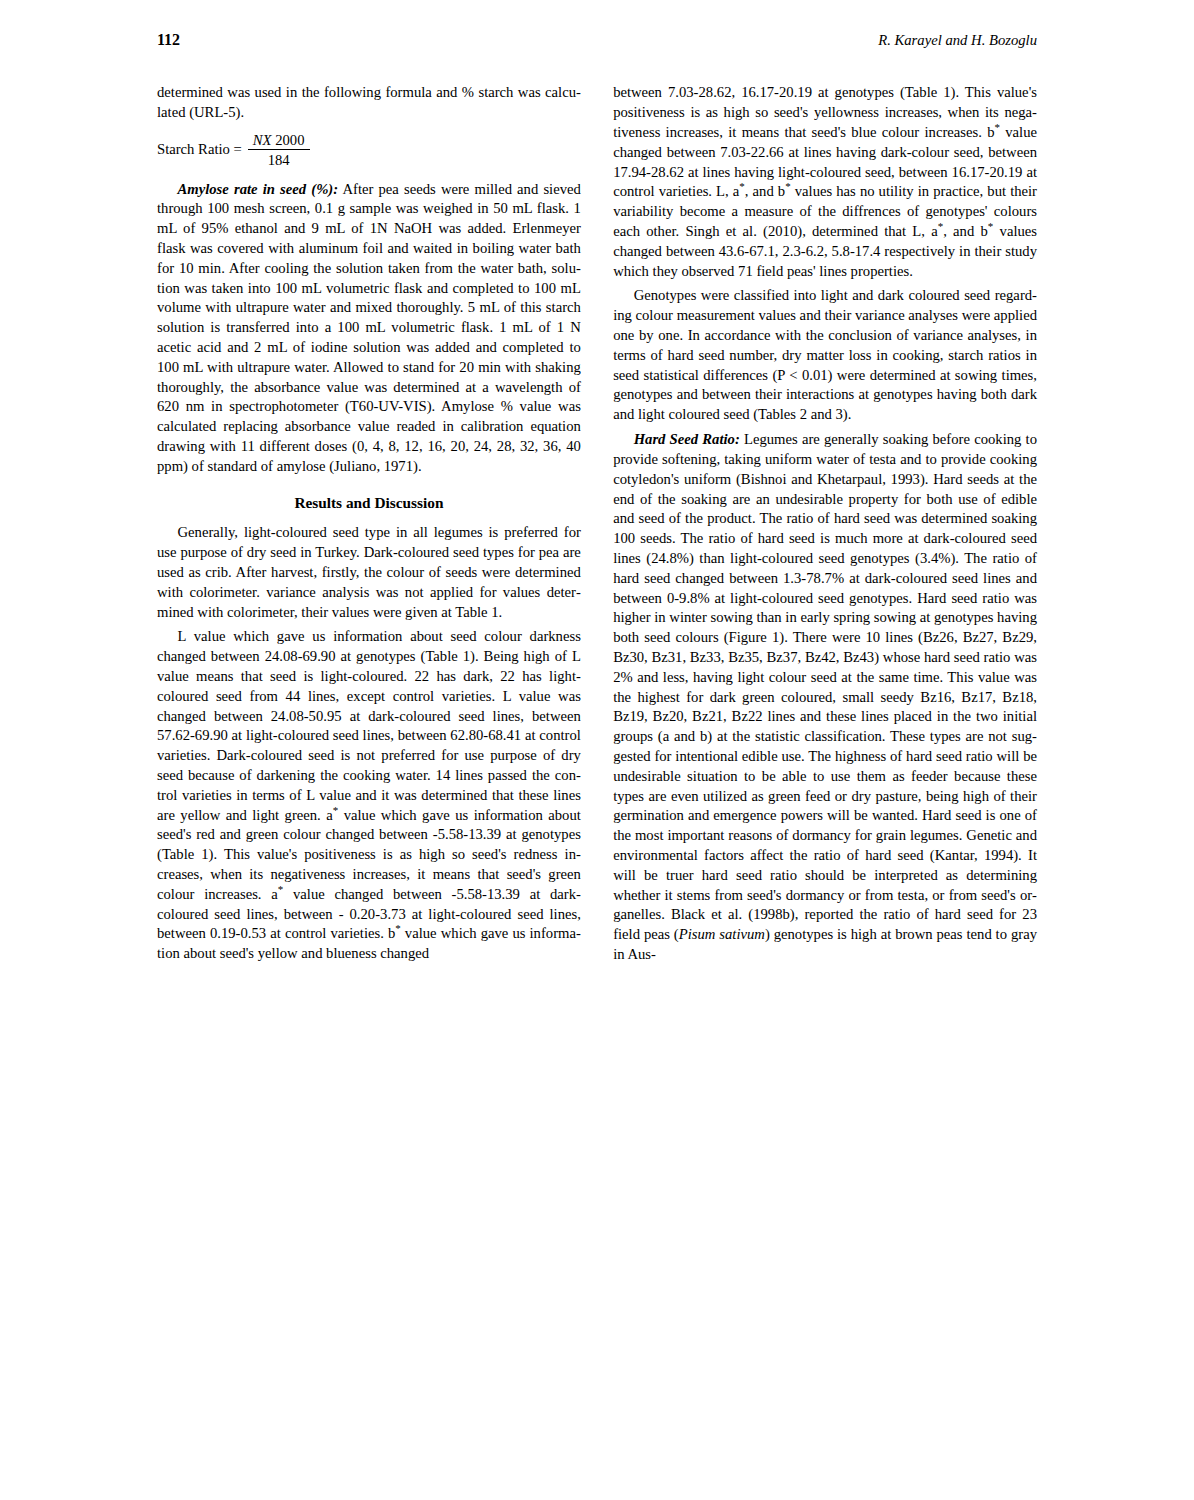112 R. Karayel and H. Bozoglu
determined was used in the following formula and % starch was calculated (URL-5).
Starch Ratio = NX 2000 184
Amylose rate in seed (%): After pea seeds were milled and sieved through 100 mesh screen, 0.1 g sample was weighed in 50 mL flask. 1 mL of 95% ethanol and 9 mL of 1N NaOH was added. Erlenmeyer flask was covered with aluminum foil and waited in boiling water bath for 10 min. After cooling the solution taken from the water bath, solution was taken into 100 mL volumetric flask and completed to 100 mL volume with ultrapure water and mixed thoroughly. 5 mL of this starch solution is transferred into a 100 mL volumetric flask. 1 mL of 1 N acetic acid and 2 mL of iodine solution was added and completed to 100 mL with ultrapure water. Allowed to stand for 20 min with shaking thoroughly, the absorbance value was determined at a wavelength of 620 nm in spectrophotometer (T60-UV-VIS). Amylose % value was calculated replacing absorbance value readed in calibration equation drawing with 11 different doses (0, 4, 8, 12, 16, 20, 24, 28, 32, 36, 40 ppm) of standard of amylose (Juliano, 1971).
Results and Discussion
Generally, light-coloured seed type in all legumes is preferred for use purpose of dry seed in Turkey. Dark-coloured seed types for pea are used as crib. After harvest, firstly, the colour of seeds were determined with colorimeter. variance analysis was not applied for values determined with colorimeter, their values were given at Table 1.
L value which gave us information about seed colour darkness changed between 24.08-69.90 at genotypes (Table 1). Being high of L value means that seed is light-coloured. 22 has dark, 22 has light-coloured seed from 44 lines, except control varieties. L value was changed between 24.08-50.95 at dark-coloured seed lines, between 57.62-69.90 at light-coloured seed lines, between 62.80-68.41 at control varieties. Dark-coloured seed is not preferred for use purpose of dry seed because of darkening the cooking water. 14 lines passed the control varieties in terms of L value and it was determined that these lines are yellow and light green. a* value which gave us information about seed's red and green colour changed between -5.58-13.39 at genotypes (Table 1). This value's positiveness is as high so seed's redness increases, when its negativeness increases, it means that seed's green colour increases. a* value changed between -5.58-13.39 at dark-coloured seed lines, between - 0.20-3.73 at light-coloured seed lines, between 0.19-0.53 at control varieties. b* value which gave us information about seed's yellow and blueness changed
between 7.03-28.62, 16.17-20.19 at genotypes (Table 1). This value's positiveness is as high so seed's yellowness increases, when its negativeness increases, it means that seed's blue colour increases. b* value changed between 7.03-22.66 at lines having dark-colour seed, between 17.94-28.62 at lines having light-coloured seed, between 16.17-20.19 at control varieties. L, a*, and b* values has no utility in practice, but their variability become a measure of the diffrences of genotypes' colours each other. Singh et al. (2010), determined that L, a*, and b* values changed between 43.6-67.1, 2.3-6.2, 5.8-17.4 respectively in their study which they observed 71 field peas' lines properties.
Genotypes were classified into light and dark coloured seed regarding colour measurement values and their variance analyses were applied one by one. In accordance with the conclusion of variance analyses, in terms of hard seed number, dry matter loss in cooking, starch ratios in seed statistical differences (P < 0.01) were determined at sowing times, genotypes and between their interactions at genotypes having both dark and light coloured seed (Tables 2 and 3).
Hard Seed Ratio: Legumes are generally soaking before cooking to provide softening, taking uniform water of testa and to provide cooking cotyledon's uniform (Bishnoi and Khetarpaul, 1993). Hard seeds at the end of the soaking are an undesirable property for both use of edible and seed of the product. The ratio of hard seed was determined soaking 100 seeds. The ratio of hard seed is much more at dark-coloured seed lines (24.8%) than light-coloured seed genotypes (3.4%). The ratio of hard seed changed between 1.3-78.7% at dark-coloured seed lines and between 0-9.8% at light-coloured seed genotypes. Hard seed ratio was higher in winter sowing than in early spring sowing at genotypes having both seed colours (Figure 1). There were 10 lines (Bz26, Bz27, Bz29, Bz30, Bz31, Bz33, Bz35, Bz37, Bz42, Bz43) whose hard seed ratio was 2% and less, having light colour seed at the same time. This value was the highest for dark green coloured, small seedy Bz16, Bz17, Bz18, Bz19, Bz20, Bz21, Bz22 lines and these lines placed in the two initial groups (a and b) at the statistic classification. These types are not suggested for intentional edible use. The highness of hard seed ratio will be undesirable situation to be able to use them as feeder because these types are even utilized as green feed or dry pasture, being high of their germination and emergence powers will be wanted. Hard seed is one of the most important reasons of dormancy for grain legumes. Genetic and environmental factors affect the ratio of hard seed (Kantar, 1994). It will be truer hard seed ratio should be interpreted as determining whether it stems from seed's dormancy or from testa, or from seed's organelles. Black et al. (1998b), reported the ratio of hard seed for 23 field peas (Pisum sativum) genotypes is high at brown peas tend to gray in Aus-